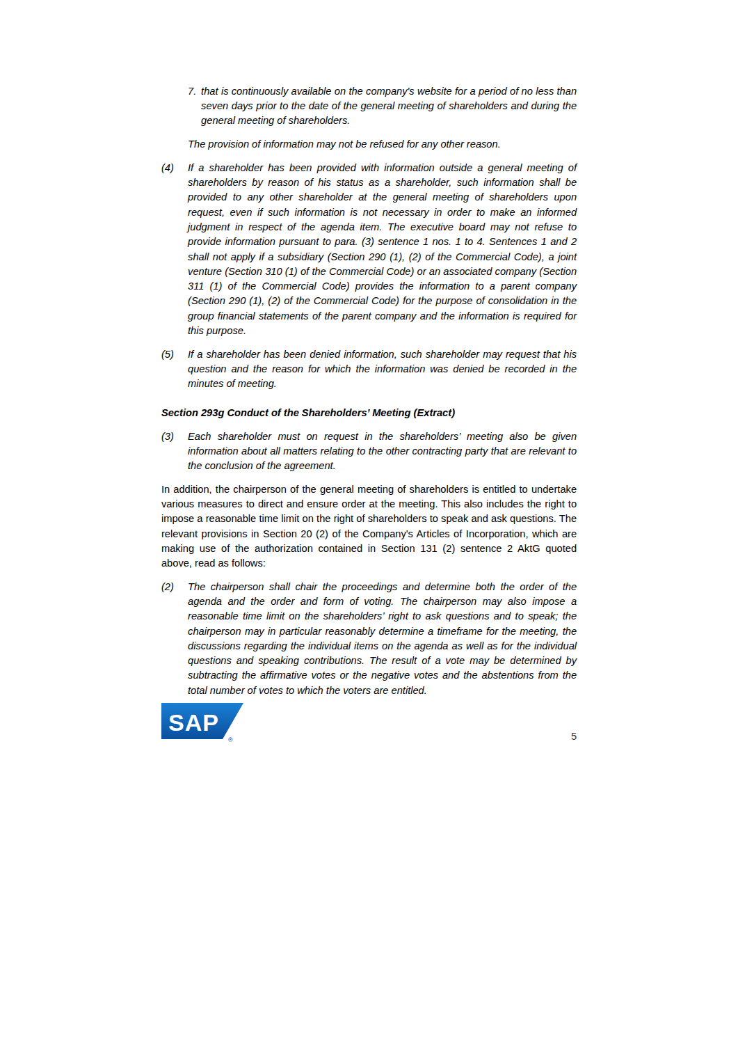7.
that is continuously available on the company's website for a period of no less than seven days prior to the date of the general meeting of shareholders and during the general meeting of shareholders.
The provision of information may not be refused for any other reason.
(4)
If a shareholder has been provided with information outside a general meeting of shareholders by reason of his status as a shareholder, such information shall be provided to any other shareholder at the general meeting of shareholders upon request, even if such information is not necessary in order to make an informed judgment in respect of the agenda item. The executive board may not refuse to provide information pursuant to para. (3) sentence 1 nos. 1 to 4. Sentences 1 and 2 shall not apply if a subsidiary (Section 290 (1), (2) of the Commercial Code), a joint venture (Section 310 (1) of the Commercial Code) or an associated company (Section 311 (1) of the Commercial Code) provides the information to a parent company (Section 290 (1), (2) of the Commercial Code) for the purpose of consolidation in the group financial statements of the parent company and the information is required for this purpose.
(5)
If a shareholder has been denied information, such shareholder may request that his question and the reason for which the information was denied be recorded in the minutes of meeting.
Section 293g Conduct of the Shareholders’ Meeting (Extract)
(3)
Each shareholder must on request in the shareholders’ meeting also be given information about all matters relating to the other contracting party that are relevant to the conclusion of the agreement.
In addition, the chairperson of the general meeting of shareholders is entitled to undertake various measures to direct and ensure order at the meeting. This also includes the right to impose a reasonable time limit on the right of shareholders to speak and ask questions. The relevant provisions in Section 20 (2) of the Company's Articles of Incorporation, which are making use of the authorization contained in Section 131 (2) sentence 2 AktG quoted above, read as follows:
(2)
The chairperson shall chair the proceedings and determine both the order of the agenda and the order and form of voting. The chairperson may also impose a reasonable time limit on the shareholders’ right to ask questions and to speak; the chairperson may in particular reasonably determine a timeframe for the meeting, the discussions regarding the individual items on the agenda as well as for the individual questions and speaking contributions. The result of a vote may be determined by subtracting the affirmative votes or the negative votes and the abstentions from the total number of votes to which the voters are entitled.
SAP ®
5